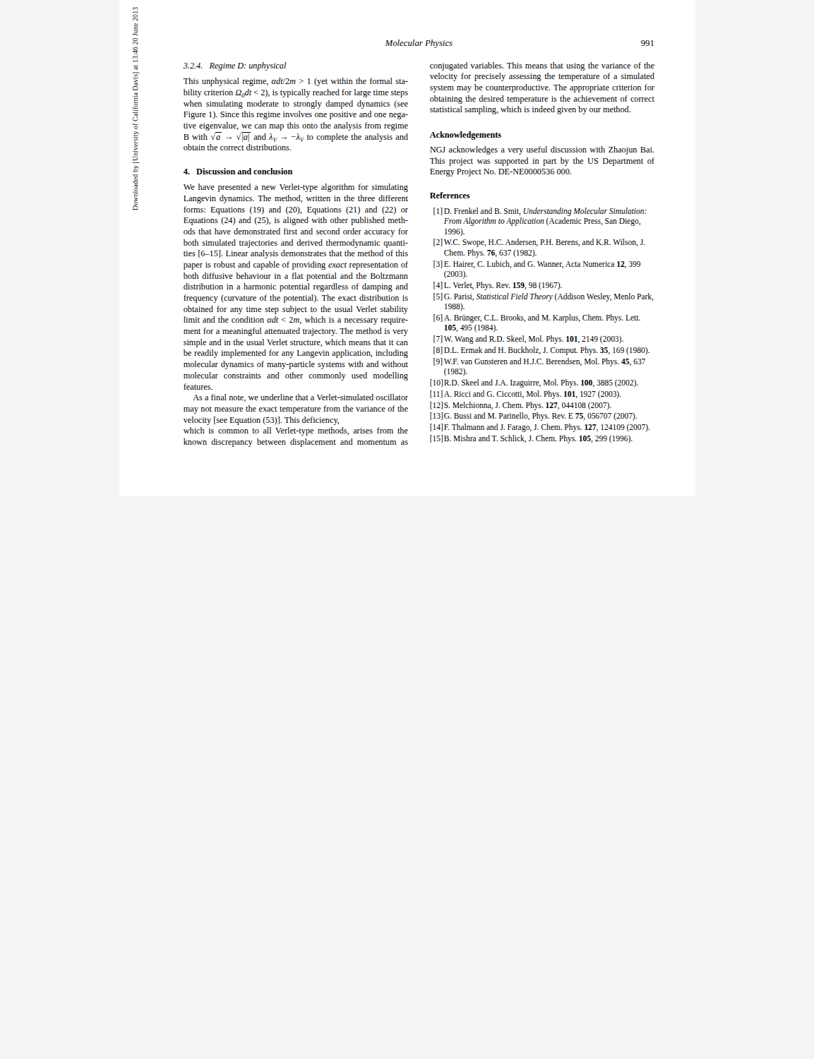Downloaded by [University of California Davis] at 13:46 20 June 2013
Molecular Physics 991
3.2.4. Regime D: unphysical
This unphysical regime, αdt/2m > 1 (yet within the formal stability criterion Ω0dt < 2), is typically reached for large time steps when simulating moderate to strongly damped dynamics (see Figure 1). Since this regime involves one positive and one negative eigenvalue, we can map this onto the analysis from regime B with √a → √|a| and λV → −λV to complete the analysis and obtain the correct distributions.
4. Discussion and conclusion
We have presented a new Verlet-type algorithm for simulating Langevin dynamics. The method, written in the three different forms: Equations (19) and (20), Equations (21) and (22) or Equations (24) and (25), is aligned with other published methods that have demonstrated first and second order accuracy for both simulated trajectories and derived thermodynamic quantities [6–15]. Linear analysis demonstrates that the method of this paper is robust and capable of providing exact representation of both diffusive behaviour in a flat potential and the Boltzmann distribution in a harmonic potential regardless of damping and frequency (curvature of the potential). The exact distribution is obtained for any time step subject to the usual Verlet stability limit and the condition αdt < 2m, which is a necessary requirement for a meaningful attenuated trajectory. The method is very simple and in the usual Verlet structure, which means that it can be readily implemented for any Langevin application, including molecular dynamics of many-particle systems with and without molecular constraints and other commonly used modelling features.
As a final note, we underline that a Verlet-simulated oscillator may not measure the exact temperature from the variance of the velocity [see Equation (53)]. This deficiency,
which is common to all Verlet-type methods, arises from the known discrepancy between displacement and momentum as conjugated variables. This means that using the variance of the velocity for precisely assessing the temperature of a simulated system may be counterproductive. The appropriate criterion for obtaining the desired temperature is the achievement of correct statistical sampling, which is indeed given by our method.
Acknowledgements
NGJ acknowledges a very useful discussion with Zhaojun Bai. This project was supported in part by the US Department of Energy Project No. DE-NE0000536 000.
References
1 D. Frenkel and B. Smit, Understanding Molecular Simulation: From Algorithm to Application (Academic Press, San Diego, 1996).
2 W.C. Swope, H.C. Andersen, P.H. Berens, and K.R. Wilson, J. Chem. Phys. 76, 637 (1982).
3 E. Hairer, C. Lubich, and G. Wanner, Acta Numerica 12, 399 (2003).
4 L. Verlet, Phys. Rev. 159, 98 (1967).
5 G. Parisi, Statistical Field Theory (Addison Wesley, Menlo Park, 1988).
6 A. Brünger, C.L. Brooks, and M. Karplus, Chem. Phys. Lett. 105, 495 (1984).
7 W. Wang and R.D. Skeel, Mol. Phys. 101, 2149 (2003).
8 D.L. Ermak and H. Buckholz, J. Comput. Phys. 35, 169 (1980).
9 W.F. van Gunsteren and H.J.C. Berendsen, Mol. Phys. 45, 637 (1982).
10 R.D. Skeel and J.A. Izaguirre, Mol. Phys. 100, 3885 (2002).
11 A. Ricci and G. Ciccotti, Mol. Phys. 101, 1927 (2003).
12 S. Melchionna, J. Chem. Phys. 127, 044108 (2007).
13 G. Bussi and M. Parinello, Phys. Rev. E 75, 056707 (2007).
14 F. Thalmann and J. Farago, J. Chem. Phys. 127, 124109 (2007).
15 B. Mishra and T. Schlick, J. Chem. Phys. 105, 299 (1996).